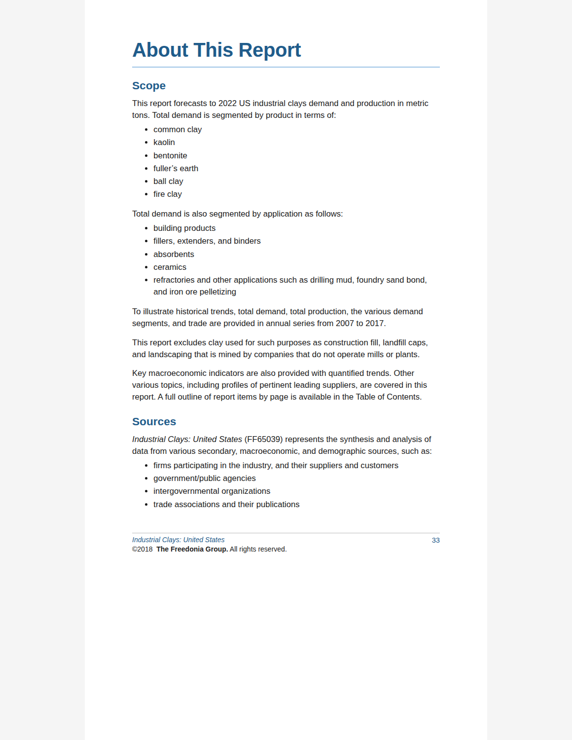About This Report
Scope
This report forecasts to 2022 US industrial clays demand and production in metric tons. Total demand is segmented by product in terms of:
common clay
kaolin
bentonite
fuller’s earth
ball clay
fire clay
Total demand is also segmented by application as follows:
building products
fillers, extenders, and binders
absorbents
ceramics
refractories and other applications such as drilling mud, foundry sand bond, and iron ore pelletizing
To illustrate historical trends, total demand, total production, the various demand segments, and trade are provided in annual series from 2007 to 2017.
This report excludes clay used for such purposes as construction fill, landfill caps, and landscaping that is mined by companies that do not operate mills or plants.
Key macroeconomic indicators are also provided with quantified trends. Other various topics, including profiles of pertinent leading suppliers, are covered in this report. A full outline of report items by page is available in the Table of Contents.
Sources
Industrial Clays: United States (FF65039) represents the synthesis and analysis of data from various secondary, macroeconomic, and demographic sources, such as:
firms participating in the industry, and their suppliers and customers
government/public agencies
intergovernmental organizations
trade associations and their publications
Industrial Clays: United States
©2018 The Freedonia Group. All rights reserved.
33